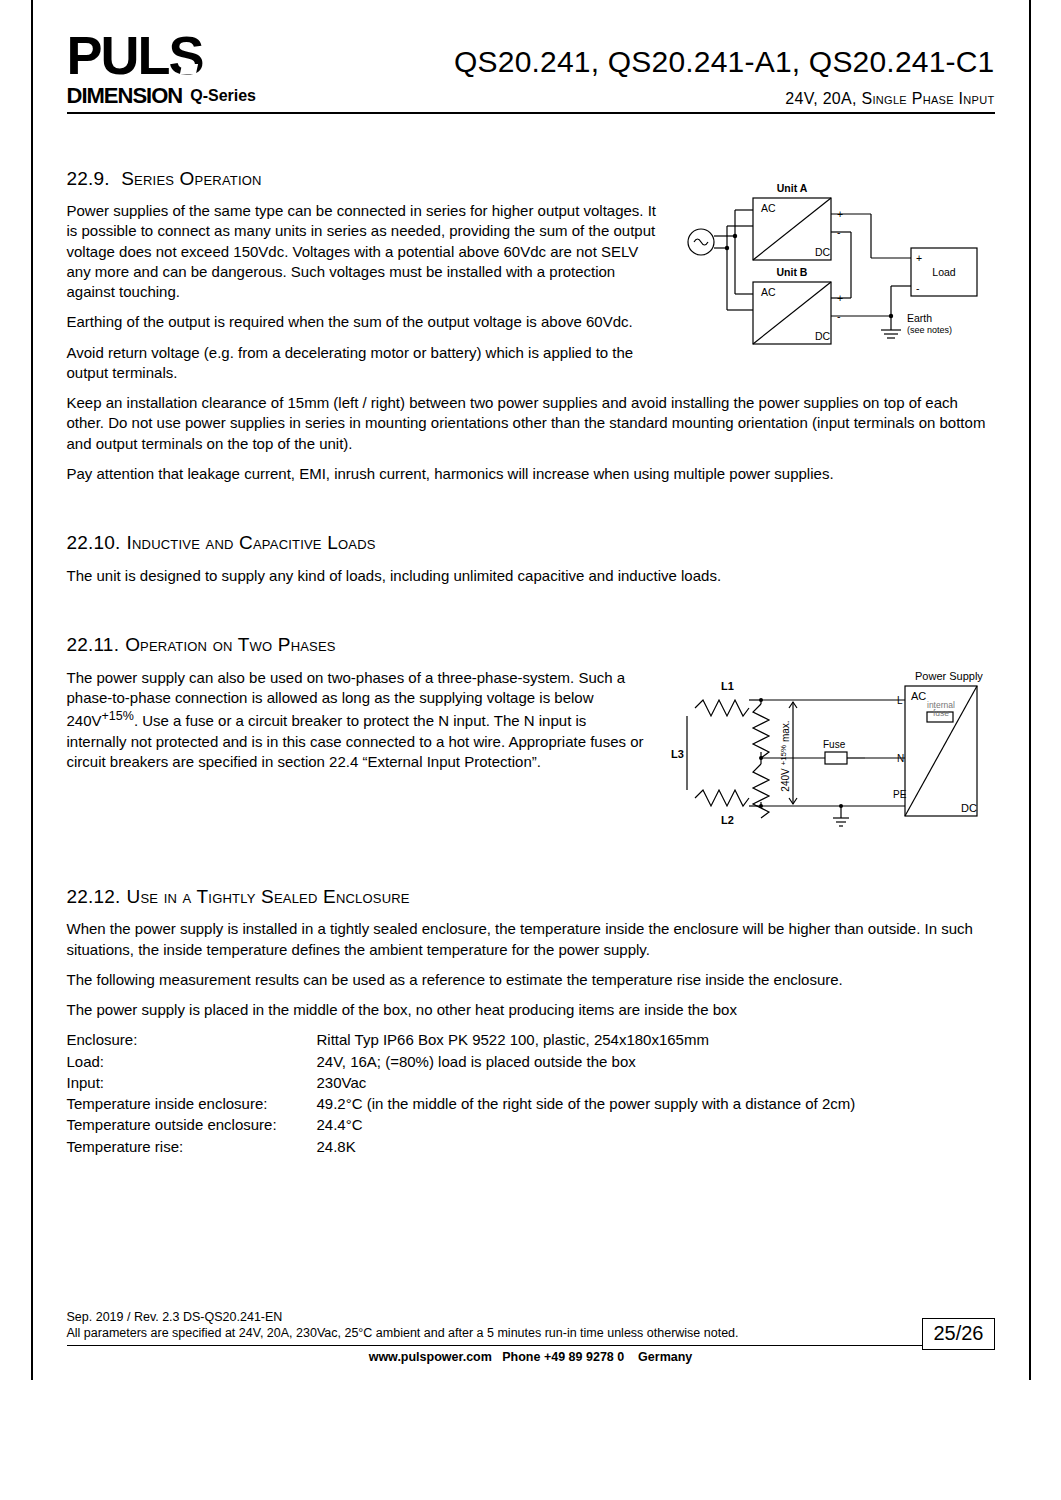PULS
QS20.241, QS20.241-A1, QS20.241-C1
DIMENSION Q-Series
24V, 20A, Single Phase Input
22.9. Series Operation
Power supplies of the same type can be connected in series for higher output voltages. It is possible to connect as many units in series as needed, providing the sum of the output voltage does not exceed 150Vdc. Voltages with a potential above 60Vdc are not SELV any more and can be dangerous. Such voltages must be installed with a protection against touching.
Earthing of the output is required when the sum of the output voltage is above 60Vdc.
Avoid return voltage (e.g. from a decelerating motor or battery) which is applied to the output terminals.
Unit A Unit B AC DC AC DC + - + - + - Load Earth (see notes)
Keep an installation clearance of 15mm (left / right) between two power supplies and avoid installing the power supplies on top of each other. Do not use power supplies in series in mounting orientations other than the standard mounting orientation (input terminals on bottom and output terminals on the top of the unit).
Pay attention that leakage current, EMI, inrush current, harmonics will increase when using multiple power supplies.
22.10. Inductive and Capacitive Loads
The unit is designed to supply any kind of loads, including unlimited capacitive and inductive loads.
22.11. Operation on Two Phases
The power supply can also be used on two-phases of a three-phase-system. Such a phase-to-phase connection is allowed as long as the supplying voltage is below 240V+15%. Use a fuse or a circuit breaker to protect the N input. The N input is internally not protected and is in this case connected to a hot wire. Appropriate fuses or circuit breakers are specified in section 22.4 “External Input Protection”.
Power Supply L1 L2 L3 240V +15% max. Fuse AC DC L N PE internal fuse
22.12. Use in a Tightly Sealed Enclosure
When the power supply is installed in a tightly sealed enclosure, the temperature inside the enclosure will be higher than outside. In such situations, the inside temperature defines the ambient temperature for the power supply.
The following measurement results can be used as a reference to estimate the temperature rise inside the enclosure.
The power supply is placed in the middle of the box, no other heat producing items are inside the box
Enclosure:
Rittal Typ IP66 Box PK 9522 100, plastic, 254x180x165mm
Load:
24V, 16A; (=80%) load is placed outside the box
Input:
230Vac
Temperature inside enclosure:
49.2°C (in the middle of the right side of the power supply with a distance of 2cm)
Temperature outside enclosure:
24.4°C
Temperature rise:
24.8K
Sep. 2019 / Rev. 2.3 DS-QS20.241-EN
All parameters are specified at 24V, 20A, 230Vac, 25°C ambient and after a 5 minutes run-in time unless otherwise noted.
www.pulspower.com Phone +49 89 9278 0 Germany
25/26